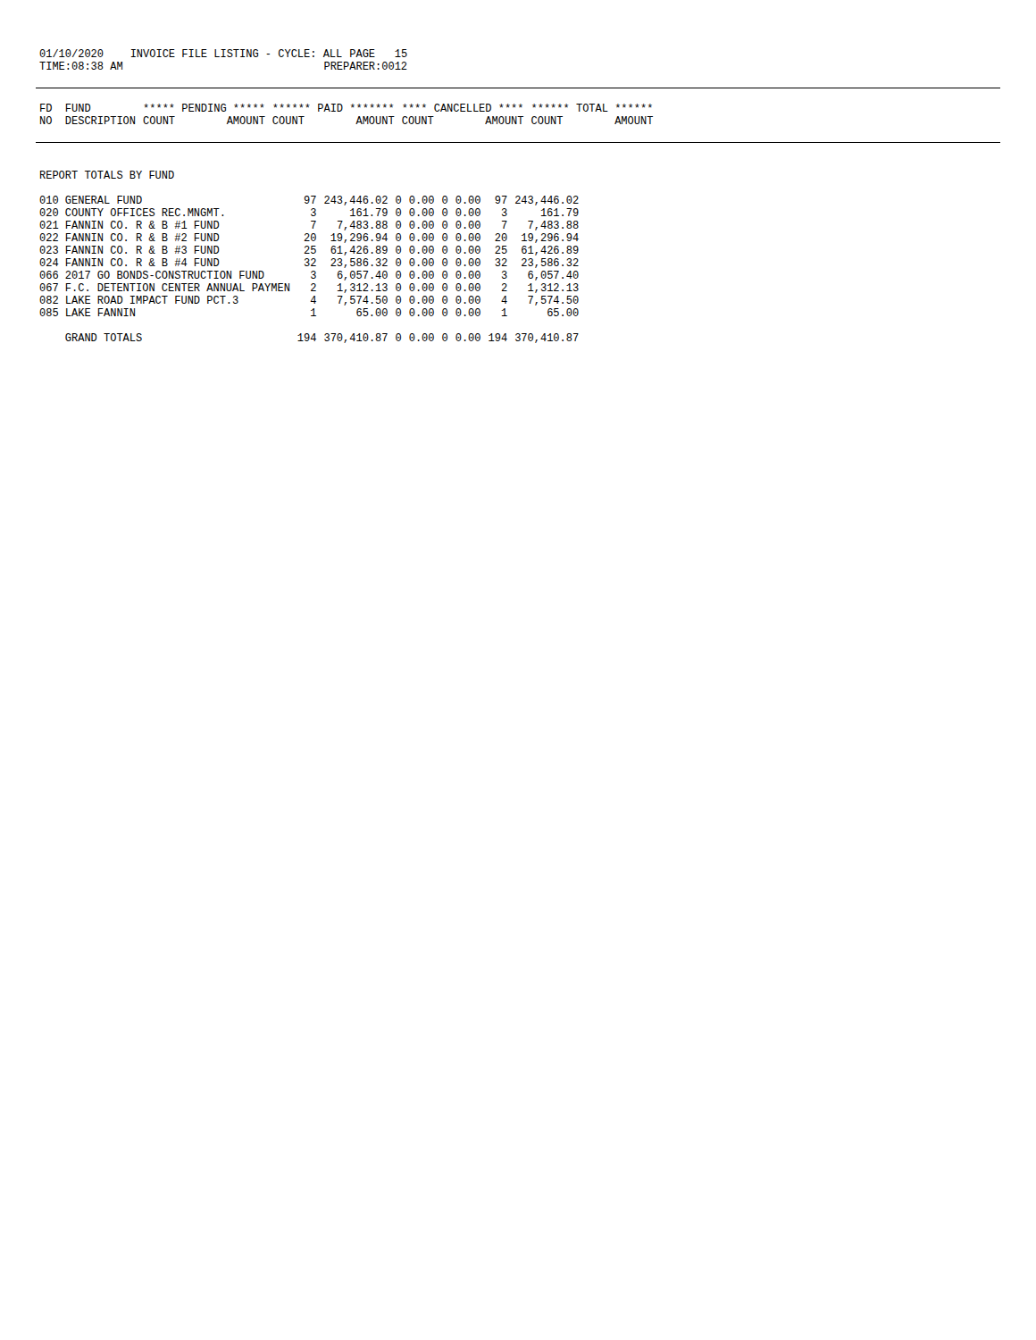| 01/10/2020 | INVOICE FILE LISTING - CYCLE: ALL | PAGE 15 |
| TIME:08:38 AM | PREPARER:0012 |
| FD FUND | ***** PENDING ***** | ****** PAID ******* | **** CANCELLED **** | ****** TOTAL ****** |
| NO DESCRIPTION | COUNT | AMOUNT | COUNT | AMOUNT | COUNT | AMOUNT | COUNT | AMOUNT |
| REPORT TOTALS BY FUND |
| 010 GENERAL FUND | 97 | 243,446.02 | 0 | 0.00 | 0 | 0.00 | 97 | 243,446.02 |
| 020 COUNTY OFFICES REC.MNGMT. | 3 | 161.79 | 0 | 0.00 | 0 | 0.00 | 3 | 161.79 |
| 021 FANNIN CO. R & B #1 FUND | 7 | 7,483.88 | 0 | 0.00 | 0 | 0.00 | 7 | 7,483.88 |
| 022 FANNIN CO. R & B #2 FUND | 20 | 19,296.94 | 0 | 0.00 | 0 | 0.00 | 20 | 19,296.94 |
| 023 FANNIN CO. R & B #3 FUND | 25 | 61,426.89 | 0 | 0.00 | 0 | 0.00 | 25 | 61,426.89 |
| 024 FANNIN CO. R & B #4 FUND | 32 | 23,586.32 | 0 | 0.00 | 0 | 0.00 | 32 | 23,586.32 |
| 066 2017 GO BONDS-CONSTRUCTION FUND | 3 | 6,057.40 | 0 | 0.00 | 0 | 0.00 | 3 | 6,057.40 |
| 067 F.C. DETENTION CENTER ANNUAL PAYMEN | 2 | 1,312.13 | 0 | 0.00 | 0 | 0.00 | 2 | 1,312.13 |
| 082 LAKE ROAD IMPACT FUND PCT.3 | 4 | 7,574.50 | 0 | 0.00 | 0 | 0.00 | 4 | 7,574.50 |
| 085 LAKE FANNIN | 1 | 65.00 | 0 | 0.00 | 0 | 0.00 | 1 | 65.00 |
| GRAND TOTALS | 194 | 370,410.87 | 0 | 0.00 | 0 | 0.00 | 194 | 370,410.87 |